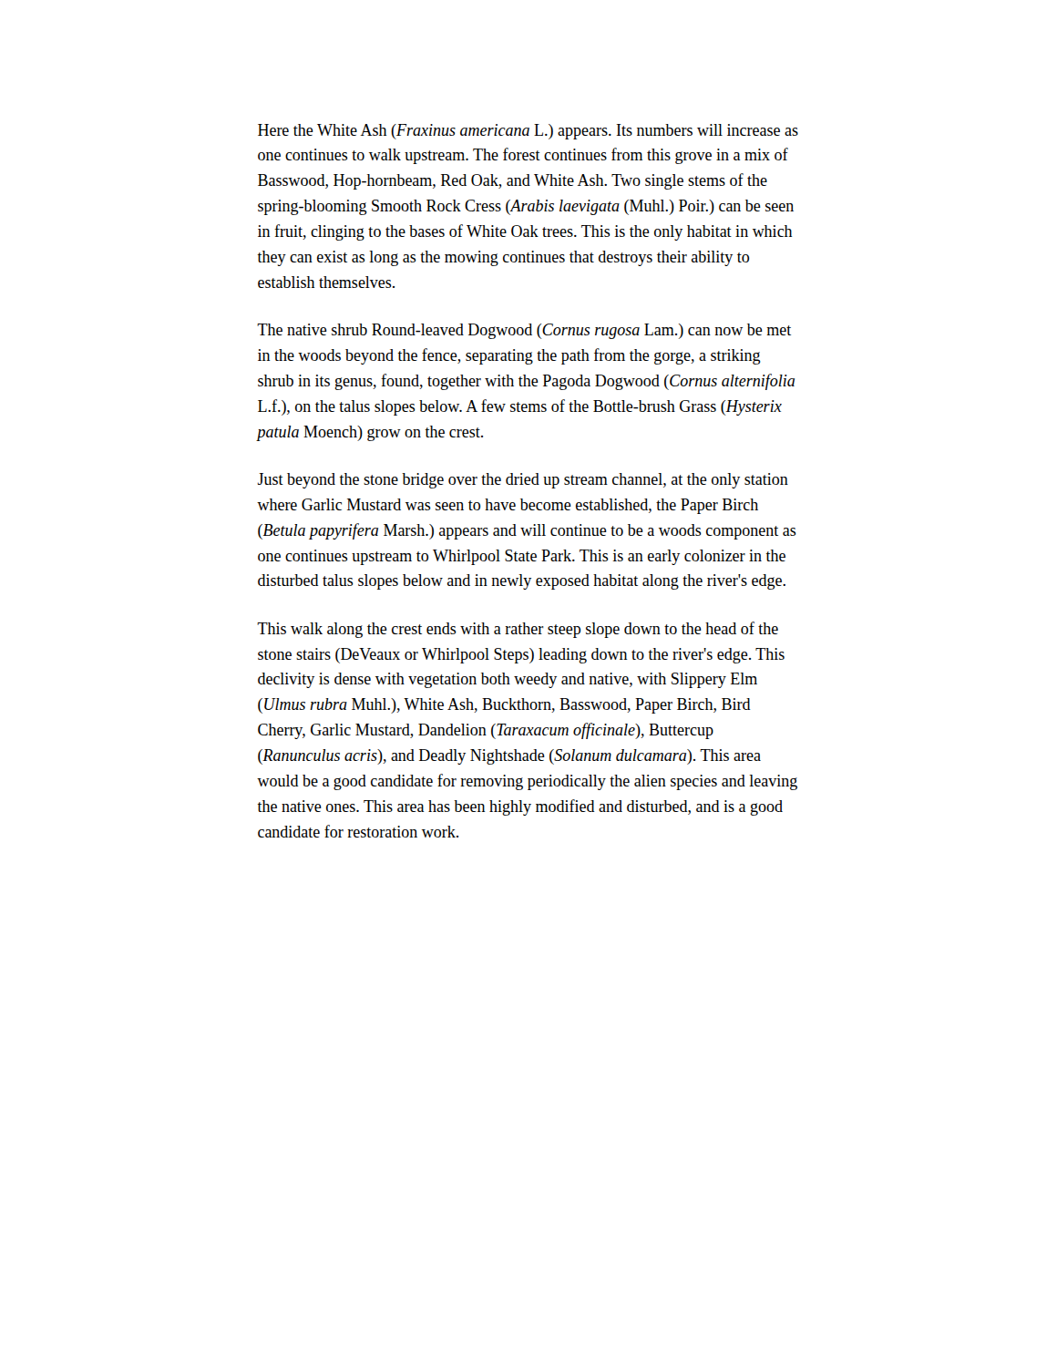Here the White Ash (Fraxinus americana L.) appears. Its numbers will increase as one continues to walk upstream. The forest continues from this grove in a mix of Basswood, Hop-hornbeam, Red Oak, and White Ash. Two single stems of the spring-blooming Smooth Rock Cress (Arabis laevigata (Muhl.) Poir.) can be seen in fruit, clinging to the bases of White Oak trees. This is the only habitat in which they can exist as long as the mowing continues that destroys their ability to establish themselves.
The native shrub Round-leaved Dogwood (Cornus rugosa Lam.) can now be met in the woods beyond the fence, separating the path from the gorge, a striking shrub in its genus, found, together with the Pagoda Dogwood (Cornus alternifolia L.f.), on the talus slopes below. A few stems of the Bottle-brush Grass (Hysterix patula Moench) grow on the crest.
Just beyond the stone bridge over the dried up stream channel, at the only station where Garlic Mustard was seen to have become established, the Paper Birch (Betula papyrifera Marsh.) appears and will continue to be a woods component as one continues upstream to Whirlpool State Park. This is an early colonizer in the disturbed talus slopes below and in newly exposed habitat along the river's edge.
This walk along the crest ends with a rather steep slope down to the head of the stone stairs (DeVeaux or Whirlpool Steps) leading down to the river's edge. This declivity is dense with vegetation both weedy and native, with Slippery Elm (Ulmus rubra Muhl.), White Ash, Buckthorn, Basswood, Paper Birch, Bird Cherry, Garlic Mustard, Dandelion (Taraxacum officinale), Buttercup (Ranunculus acris), and Deadly Nightshade (Solanum dulcamara). This area would be a good candidate for removing periodically the alien species and leaving the native ones. This area has been highly modified and disturbed, and is a good candidate for restoration work.